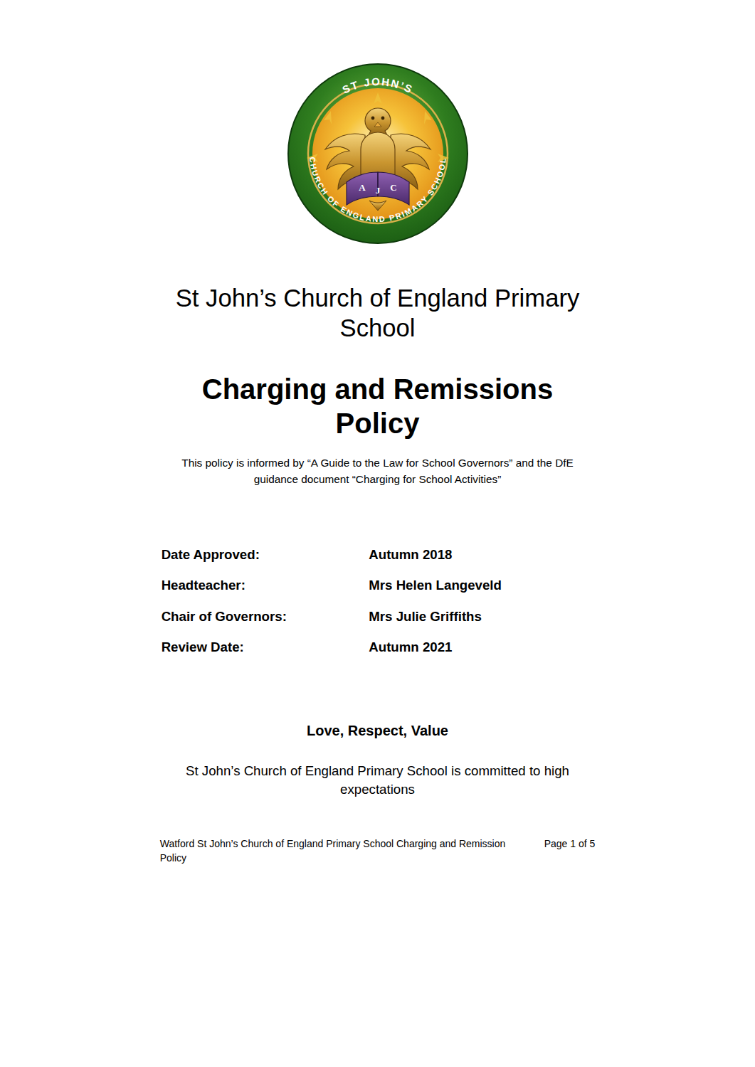A J C ST JOHN’S CHURCH OF ENGLAND PRIMARY SCHOOL
St John’s Church of England Primary School
Charging and Remissions Policy
This policy is informed by “A Guide to the Law for School Governors” and the DfE guidance document “Charging for School Activities”
| Date Approved: | Autumn 2018 |
| Headteacher: | Mrs Helen Langeveld |
| Chair of Governors: | Mrs Julie Griffiths |
| Review Date: | Autumn 2021 |
Love, Respect, Value
St John’s Church of England Primary School is committed to high expectations
Watford St John’s Church of England Primary School Charging and Remission Policy
Page 1 of 5